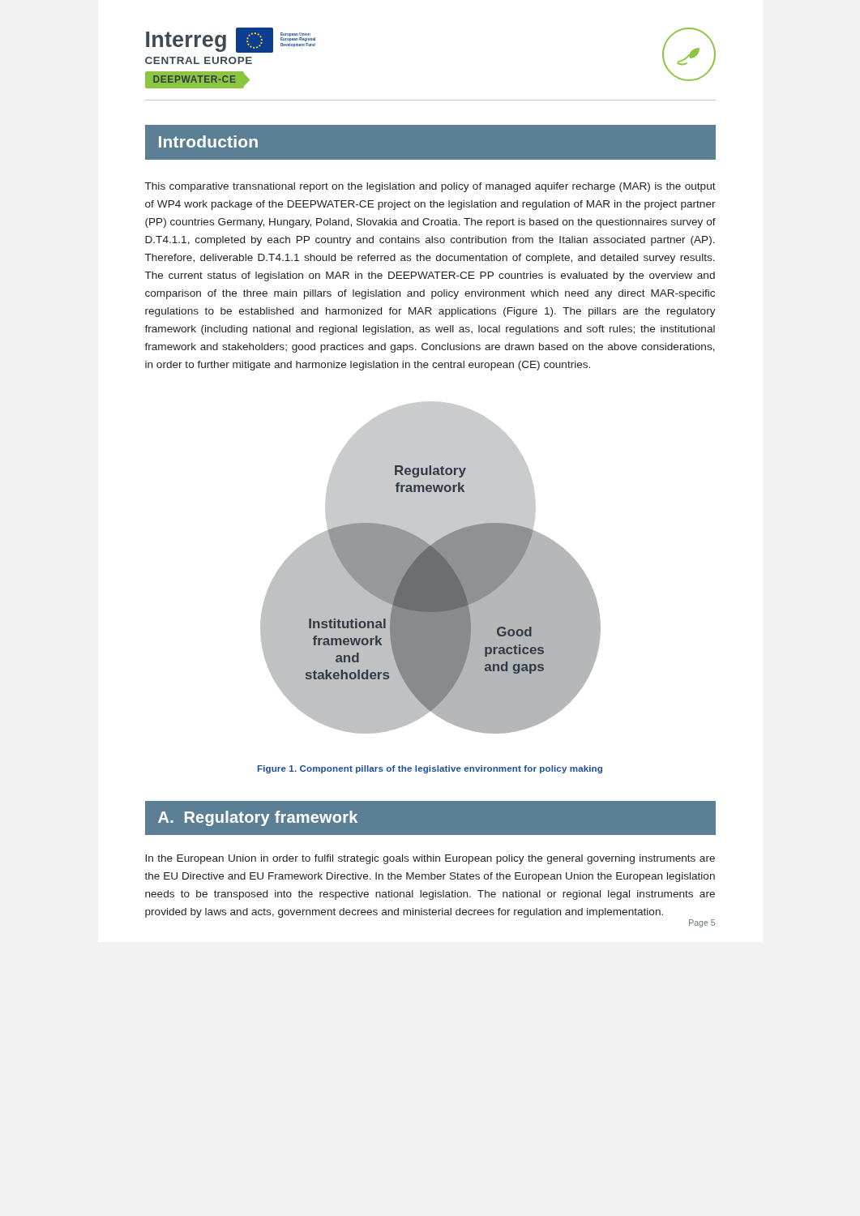Interreg European Union
European Regional
Development Fund
CENTRAL EUROPE
DEEPWATER-CE
Introduction
This comparative transnational report on the legislation and policy of managed aquifer recharge (MAR) is the output of WP4 work package of the DEEPWATER-CE project on the legislation and regulation of MAR in the project partner (PP) countries Germany, Hungary, Poland, Slovakia and Croatia. The report is based on the questionnaires survey of D.T4.1.1, completed by each PP country and contains also contribution from the Italian associated partner (AP). Therefore, deliverable D.T4.1.1 should be referred as the documentation of complete, and detailed survey results. The current status of legislation on MAR in the DEEPWATER-CE PP countries is evaluated by the overview and comparison of the three main pillars of legislation and policy environment which need any direct MAR-specific regulations to be established and harmonized for MAR applications (Figure 1). The pillars are the regulatory framework (including national and regional legislation, as well as, local regulations and soft rules; the institutional framework and stakeholders; good practices and gaps. Conclusions are drawn based on the above considerations, in order to further mitigate and harmonize legislation in the central european (CE) countries.
Regulatory
framework
Institutional
framework
and
stakeholders
Good
practices
and gaps
Figure 1. Component pillars of the legislative environment for policy making
A. Regulatory framework
In the European Union in order to fulfil strategic goals within European policy the general governing instruments are the EU Directive and EU Framework Directive. In the Member States of the European Union the European legislation needs to be transposed into the respective national legislation. The national or regional legal instruments are provided by laws and acts, government decrees and ministerial decrees for regulation and implementation.
Page 5